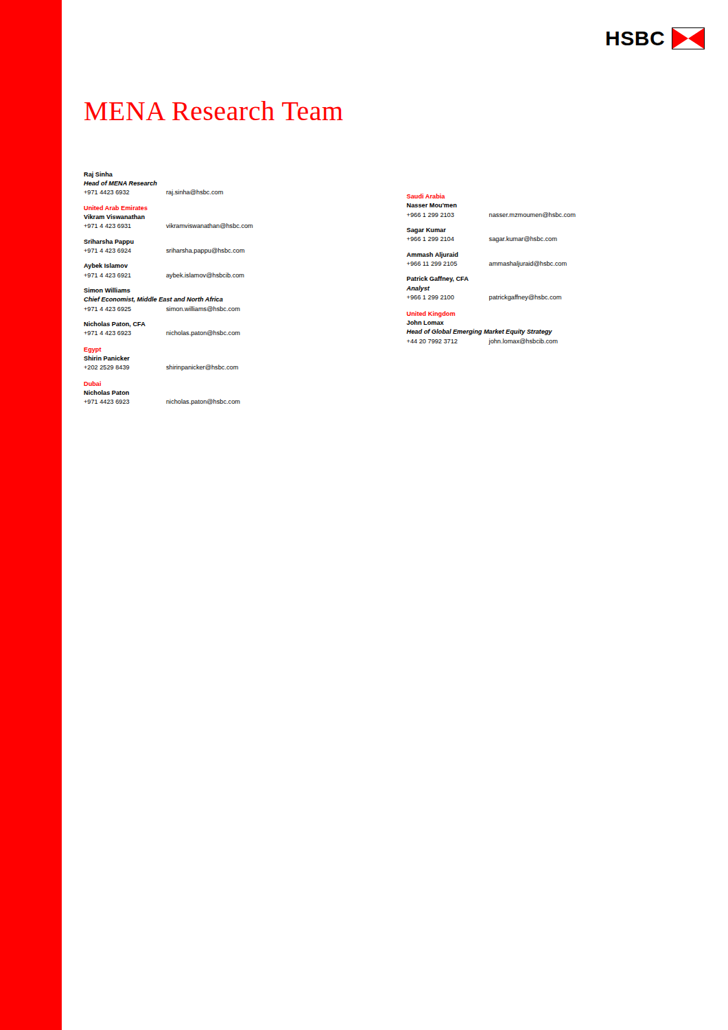HSBC
MENA Research Team
Raj Sinha
Head of MENA Research
+971 4423 6932 raj.sinha@hsbc.com
United Arab Emirates
Vikram Viswanathan
+971 4 423 6931 vikramviswanathan@hsbc.com
Sriharsha Pappu
+971 4 423 6924 sriharsha.pappu@hsbc.com
Aybek Islamov
+971 4 423 6921 aybek.islamov@hsbcib.com
Simon Williams
Chief Economist, Middle East and North Africa
+971 4 423 6925 simon.williams@hsbc.com
Nicholas Paton, CFA
+971 4 423 6923 nicholas.paton@hsbc.com
Egypt
Shirin Panicker
+202 2529 8439 shirinpanicker@hsbc.com
Dubai
Nicholas Paton
+971 4423 6923 nicholas.paton@hsbc.com
Saudi Arabia
Nasser Mou'men
+966 1 299 2103 nasser.mzmoumen@hsbc.com
Sagar Kumar
+966 1 299 2104 sagar.kumar@hsbc.com
Ammash Aljuraid
+966 11 299 2105 ammashaljuraid@hsbc.com
Patrick Gaffney, CFA
Analyst
+966 1 299 2100 patrickgaffney@hsbc.com
United Kingdom
John Lomax
Head of Global Emerging Market Equity Strategy
+44 20 7992 3712 john.lomax@hsbcib.com